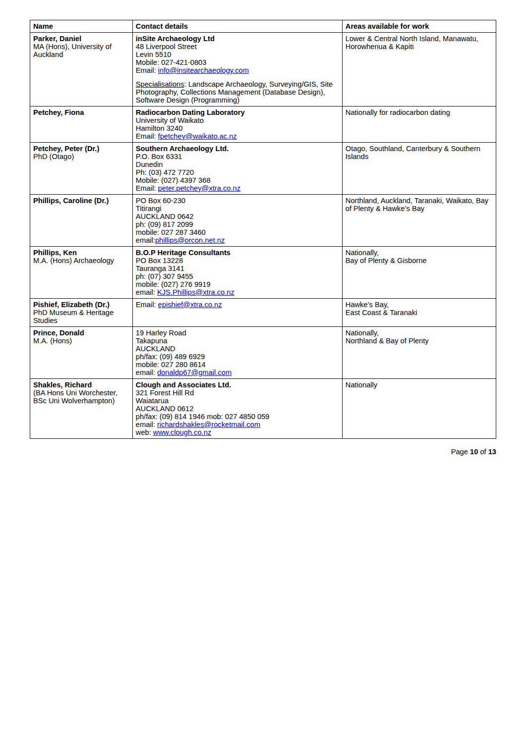| Name | Contact details | Areas available for work |
| --- | --- | --- |
| Parker, Daniel MA (Hons), University of Auckland | inSite Archaeology Ltd 48 Liverpool Street Levin 5510 Mobile: 027-421-0803 Email: info@insitearchaeology.com Specialisations : Landscape Archaeology, Surveying/GIS, Site Photography, Collections Management (Database Design), Software Design (Programming) | Lower & Central North Island, Manawatu, Horowhenua & Kapiti |
| Petchey, Fiona | Radiocarbon Dating Laboratory University of Waikato Hamilton 3240 Email: fpetchey@waikato.ac.nz | Nationally for radiocarbon dating |
| Petchey, Peter (Dr.) PhD (Otago) | Southern Archaeology Ltd. P.O. Box 6331 Dunedin Ph: (03) 472 7720 Mobile: (027) 4397 368 Email: peter.petchey@xtra.co.nz | Otago, Southland, Canterbury & Southern Islands |
| Phillips, Caroline (Dr.) | PO Box 60-230 Titirangi AUCKLAND 0642 ph: (09) 817 2099 mobile: 027 287 3460 email: phillips@orcon.net.nz | Northland, Auckland, Taranaki, Waikato, Bay of Plenty & Hawke’s Bay |
| Phillips, Ken M.A. (Hons) Archaeology | B.O.P Heritage Consultants PO Box 13228 Tauranga 3141 ph: (07) 307 9455 mobile: (027) 276 9919 email: KJS.Phillips@xtra.co.nz | Nationally, Bay of Plenty & Gisborne |
| Pishief, Elizabeth (Dr.) PhD Museum & Heritage Studies | Email: epishief@xtra.co.nz | Hawke’s Bay, East Coast & Taranaki |
| Prince, Donald M.A. (Hons) | 19 Harley Road Takapuna AUCKLAND ph/fax: (09) 489 6929 mobile: 027 280 8614 email: donaldp67@gmail.com | Nationally, Northland & Bay of Plenty |
| Shakles, Richard (BA Hons Uni Worchester, BSc Uni Wolverhampton) | Clough and Associates Ltd. 321 Forest Hill Rd Waiatarua AUCKLAND 0612 ph/fax: (09) 814 1946 mob: 027 4850 059 email: richardshakles@rocketmail.com web: www.clough.co.nz | Nationally |
Page 10 of 13